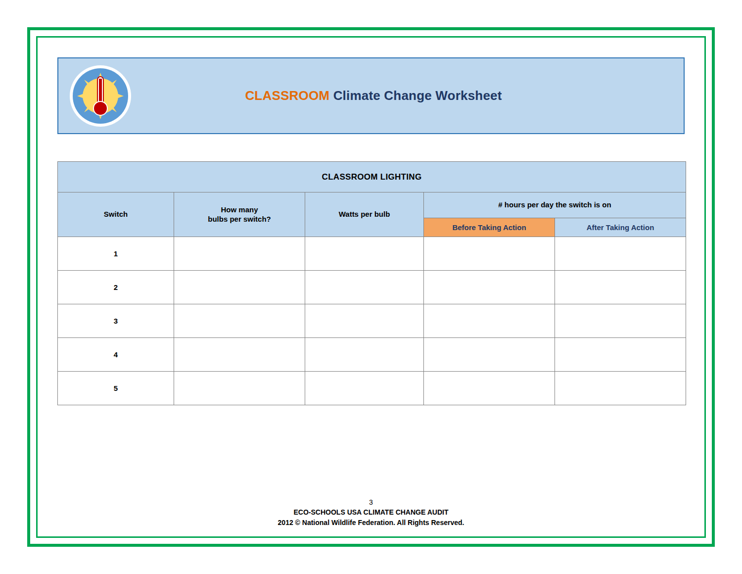CLASSROOM Climate Change Worksheet
| CLASSROOM LIGHTING |
| --- |
| Switch | How many bulbs per switch? | Watts per bulb | # hours per day the switch is on |
| Before Taking Action | After Taking Action |
| 1 | | | | |
| 2 | | | | |
| 3 | | | | |
| 4 | | | | |
| 5 | | | | |
3
ECO-SCHOOLS USA CLIMATE CHANGE AUDIT
2012 © National Wildlife Federation. All Rights Reserved.